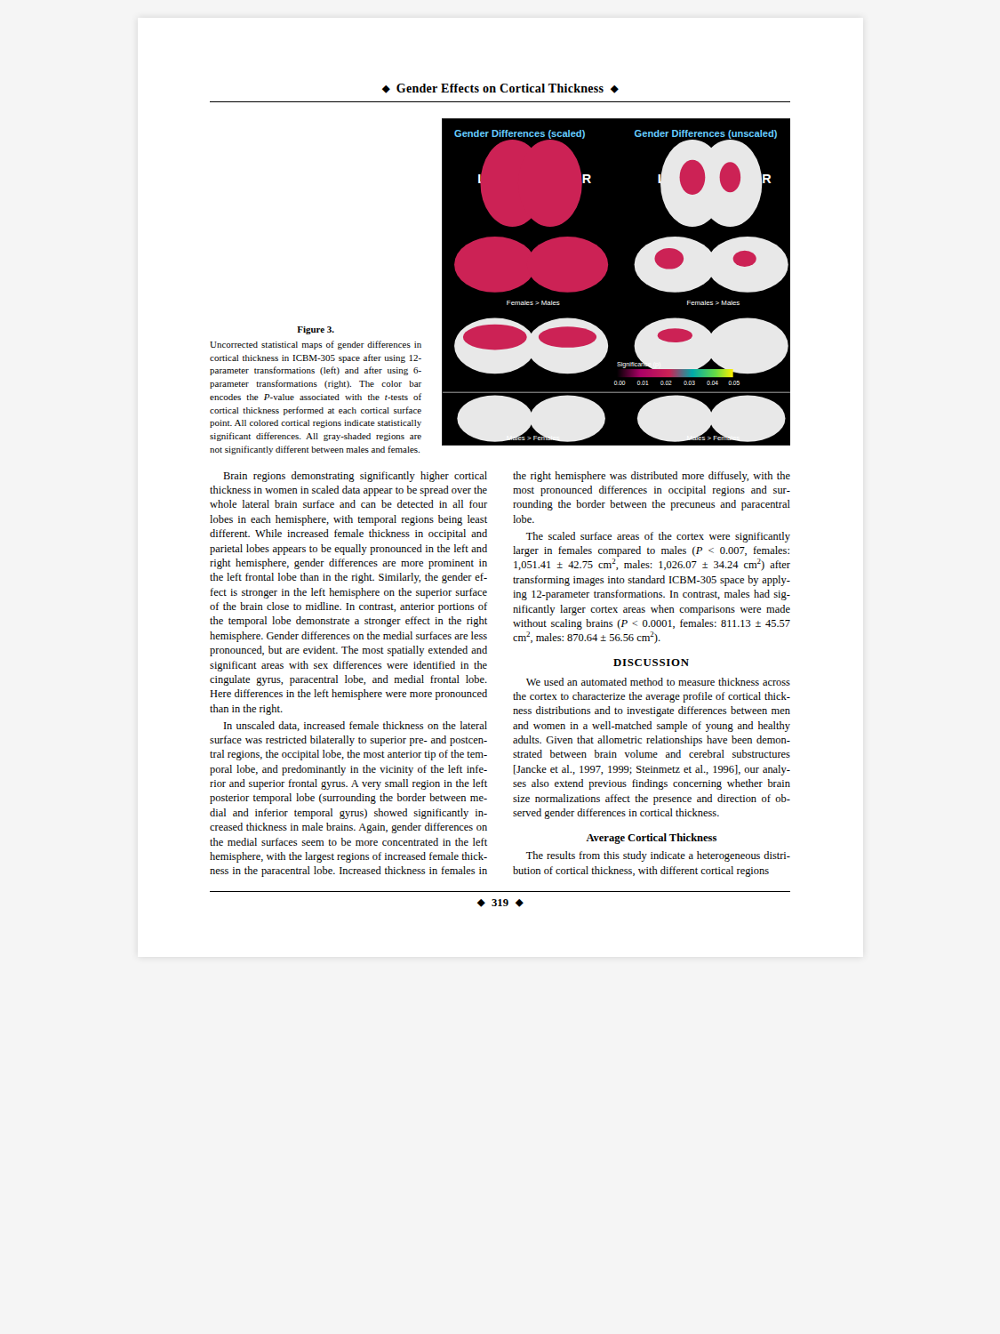◆ Gender Effects on Cortical Thickness ◆
Figure 3. Uncorrected statistical maps of gender differences in cortical thickness in ICBM-305 space after using 12-parameter transformations (left) and after using 6-parameter transformations (right). The color bar encodes the P-value associated with the t-tests of cortical thickness performed at each cortical surface point. All colored cortical regions indicate statistically significant differences. All gray-shaded regions are not significantly different between males and females.
Brain regions demonstrating significantly higher cortical thickness in women in scaled data appear to be spread over the whole lateral brain surface and can be detected in all four lobes in each hemisphere, with temporal regions being least different. While increased female thickness in occipital and parietal lobes appears to be equally pronounced in the left and right hemisphere, gender differences are more prominent in the left frontal lobe than in the right. Similarly, the gender effect is stronger in the left hemisphere on the superior surface of the brain close to midline. In contrast, anterior portions of the temporal lobe demonstrate a stronger effect in the right hemisphere. Gender differences on the medial surfaces are less pronounced, but are evident. The most spatially extended and significant areas with sex differences were identified in the cingulate gyrus, paracentral lobe, and medial frontal lobe. Here differences in the left hemisphere were more pronounced than in the right.
In unscaled data, increased female thickness on the lateral surface was restricted bilaterally to superior pre- and postcentral regions, the occipital lobe, the most anterior tip of the temporal lobe, and predominantly in the vicinity of the left inferior and superior frontal gyrus. A very small region in the left posterior temporal lobe (surrounding the border between medial and inferior temporal gyrus) showed significantly increased thickness in male brains. Again, gender differences on the medial surfaces seem to be more concentrated in the left hemisphere, with the largest regions of increased female thickness in the paracentral lobe. Increased thickness in females in the right hemisphere was distributed more diffusely, with the most pronounced differences in occipital regions and surrounding the border between the precuneus and paracentral lobe.
The scaled surface areas of the cortex were significantly larger in females compared to males (P < 0.007, females: 1,051.41 ± 42.75 cm2, males: 1,026.07 ± 34.24 cm2) after transforming images into standard ICBM-305 space by applying 12-parameter transformations. In contrast, males had significantly larger cortex areas when comparisons were made without scaling brains (P < 0.0001, females: 811.13 ± 45.57 cm2, males: 870.64 ± 56.56 cm2).
DISCUSSION
We used an automated method to measure thickness across the cortex to characterize the average profile of cortical thickness distributions and to investigate differences between men and women in a well-matched sample of young and healthy adults. Given that allometric relationships have been demonstrated between brain volume and cerebral substructures [Jancke et al., 1997, 1999; Steinmetz et al., 1996], our analyses also extend previous findings concerning whether brain size normalizations affect the presence and direction of observed gender differences in cortical thickness.
Average Cortical Thickness
The results from this study indicate a heterogeneous distribution of cortical thickness, with different cortical regions
◆ 319 ◆